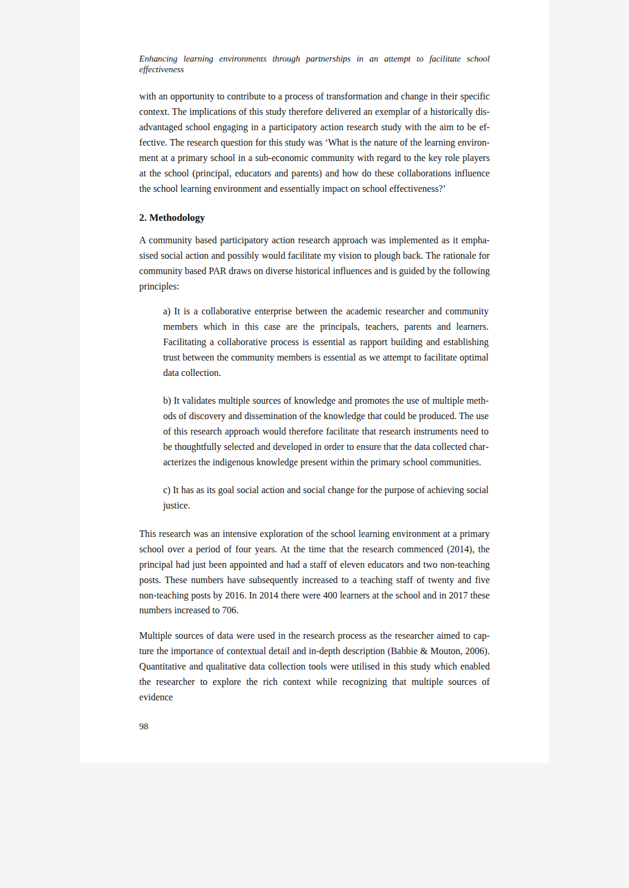Enhancing learning environments through partnerships in an attempt to facilitate school effectiveness
with an opportunity to contribute to a process of transformation and change in their specific context. The implications of this study therefore delivered an exemplar of a historically disadvantaged school engaging in a participatory action research study with the aim to be effective. The research question for this study was ‘What is the nature of the learning environment at a primary school in a sub-economic community with regard to the key role players at the school (principal, educators and parents) and how do these collaborations influence the school learning environment and essentially impact on school effectiveness?’
2. Methodology
A community based participatory action research approach was implemented as it emphasised social action and possibly would facilitate my vision to plough back. The rationale for community based PAR draws on diverse historical influences and is guided by the following principles:
a) It is a collaborative enterprise between the academic researcher and community members which in this case are the principals, teachers, parents and learners. Facilitating a collaborative process is essential as rapport building and establishing trust between the community members is essential as we attempt to facilitate optimal data collection.
b) It validates multiple sources of knowledge and promotes the use of multiple methods of discovery and dissemination of the knowledge that could be produced. The use of this research approach would therefore facilitate that research instruments need to be thoughtfully selected and developed in order to ensure that the data collected characterizes the indigenous knowledge present within the primary school communities.
c) It has as its goal social action and social change for the purpose of achieving social justice.
This research was an intensive exploration of the school learning environment at a primary school over a period of four years. At the time that the research commenced (2014), the principal had just been appointed and had a staff of eleven educators and two non-teaching posts. These numbers have subsequently increased to a teaching staff of twenty and five non-teaching posts by 2016. In 2014 there were 400 learners at the school and in 2017 these numbers increased to 706.
Multiple sources of data were used in the research process as the researcher aimed to capture the importance of contextual detail and in-depth description (Babbie & Mouton, 2006). Quantitative and qualitative data collection tools were utilised in this study which enabled the researcher to explore the rich context while recognizing that multiple sources of evidence
98